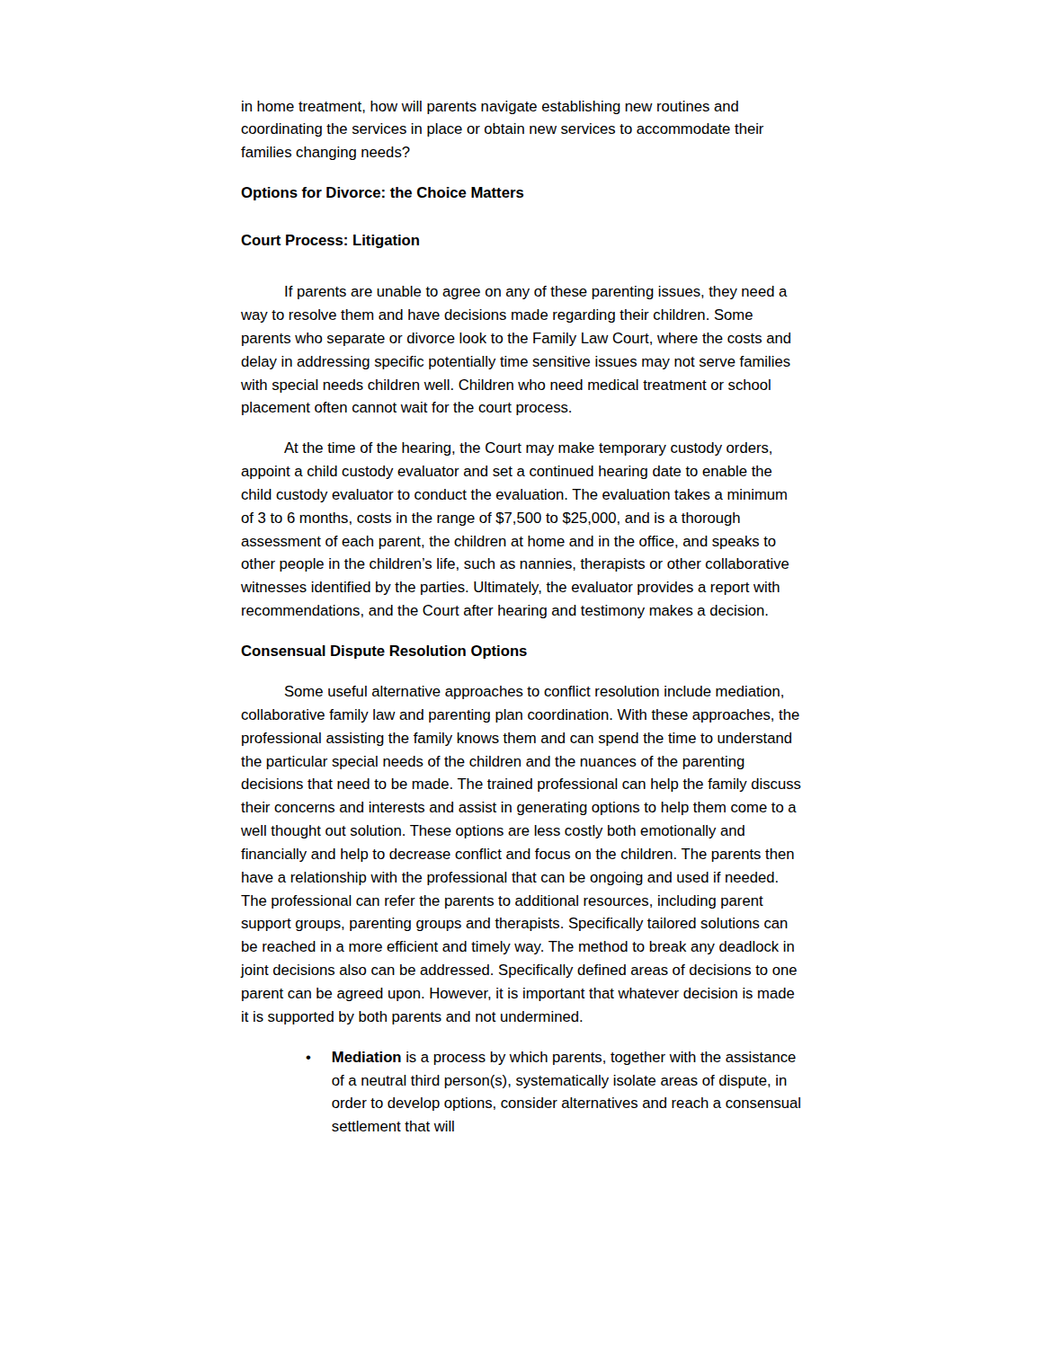in home treatment, how will parents navigate establishing new routines and coordinating the services in place or obtain new services to accommodate their families changing needs?
Options for Divorce: the Choice Matters
Court Process: Litigation
If parents are unable to agree on any of these parenting issues, they need a way to resolve them and have decisions made regarding their children. Some parents who separate or divorce look to the Family Law Court, where the costs and delay in addressing specific potentially time sensitive issues may not serve families with special needs children well. Children who need medical treatment or school placement often cannot wait for the court process.
At the time of the hearing, the Court may make temporary custody orders, appoint a child custody evaluator and set a continued hearing date to enable the child custody evaluator to conduct the evaluation. The evaluation takes a minimum of 3 to 6 months, costs in the range of $7,500 to $25,000, and is a thorough assessment of each parent, the children at home and in the office, and speaks to other people in the children’s life, such as nannies, therapists or other collaborative witnesses identified by the parties. Ultimately, the evaluator provides a report with recommendations, and the Court after hearing and testimony makes a decision.
Consensual Dispute Resolution Options
Some useful alternative approaches to conflict resolution include mediation, collaborative family law and parenting plan coordination. With these approaches, the professional assisting the family knows them and can spend the time to understand the particular special needs of the children and the nuances of the parenting decisions that need to be made. The trained professional can help the family discuss their concerns and interests and assist in generating options to help them come to a well thought out solution. These options are less costly both emotionally and financially and help to decrease conflict and focus on the children. The parents then have a relationship with the professional that can be ongoing and used if needed. The professional can refer the parents to additional resources, including parent support groups, parenting groups and therapists. Specifically tailored solutions can be reached in a more efficient and timely way. The method to break any deadlock in joint decisions also can be addressed. Specifically defined areas of decisions to one parent can be agreed upon. However, it is important that whatever decision is made it is supported by both parents and not undermined.
Mediation is a process by which parents, together with the assistance of a neutral third person(s), systematically isolate areas of dispute, in order to develop options, consider alternatives and reach a consensual settlement that will